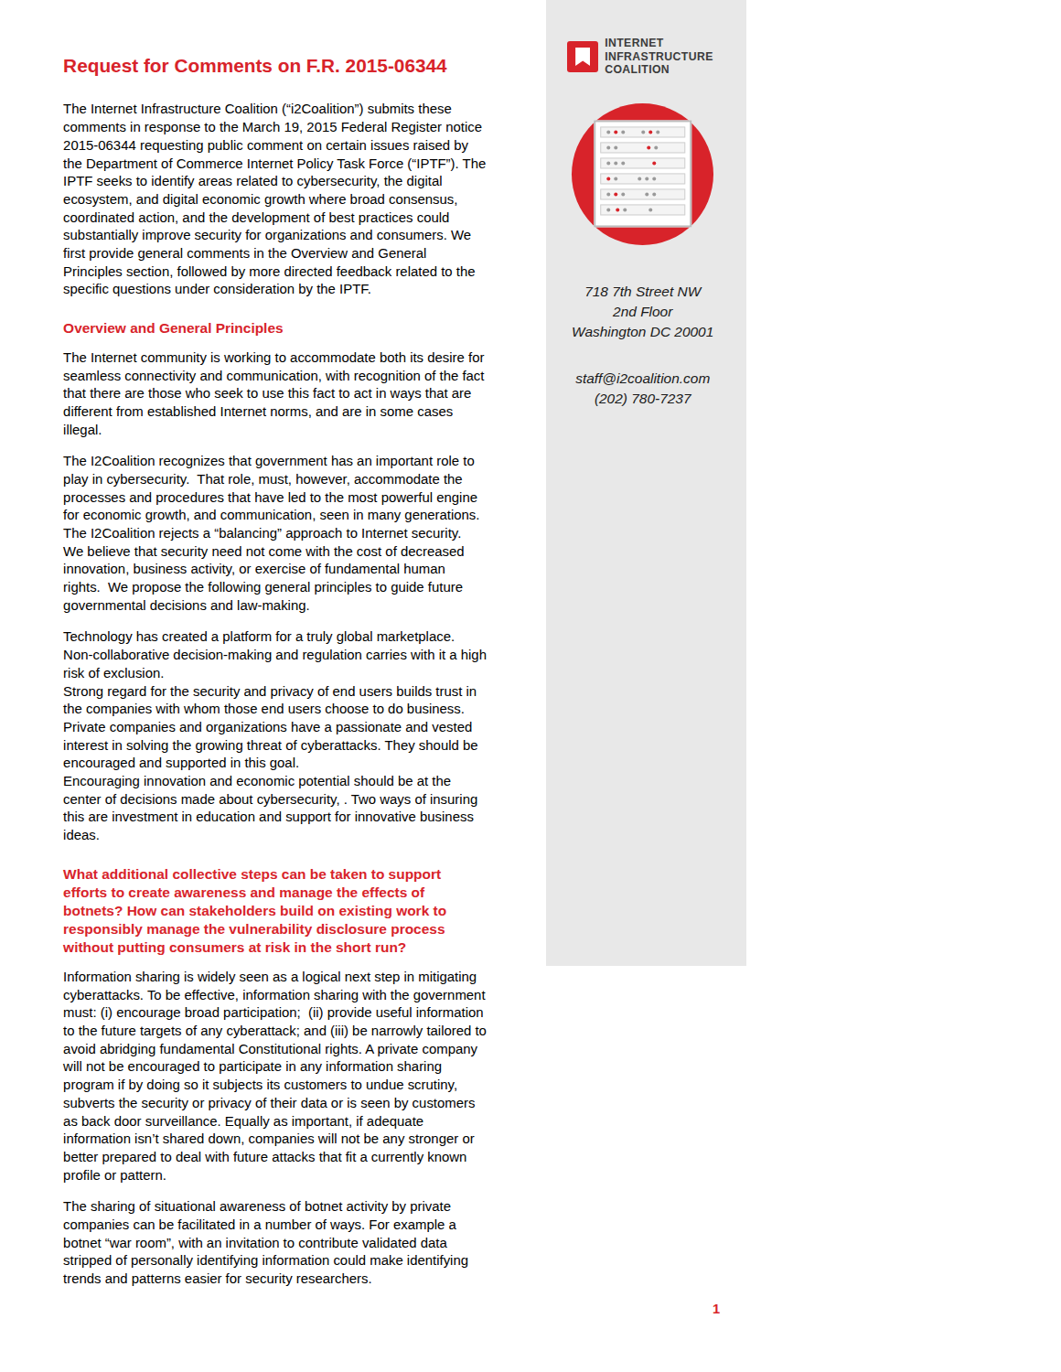INTERNET
INFRASTRUCTURE
COALITION
718 7th Street NW
2nd Floor
Washington DC 20001
staff@i2coalition.com
(202) 780-7237
Request for Comments on F.R. 2015-06344
The Internet Infrastructure Coalition (“i2Coalition”) submits these comments in response to the March 19, 2015 Federal Register notice 2015-06344 requesting public comment on certain issues raised by the Department of Commerce Internet Policy Task Force (“IPTF”). The IPTF seeks to identify areas related to cybersecurity, the digital ecosystem, and digital economic growth where broad consensus, coordinated action, and the development of best practices could substantially improve security for organizations and consumers. We first provide general comments in the Overview and General Principles section, followed by more directed feedback related to the specific questions under consideration by the IPTF.
Overview and General Principles
The Internet community is working to accommodate both its desire for seamless connectivity and communication, with recognition of the fact that there are those who seek to use this fact to act in ways that are different from established Internet norms, and are in some cases illegal.
The I2Coalition recognizes that government has an important role to play in cybersecurity. That role, must, however, accommodate the processes and procedures that have led to the most powerful engine for economic growth, and communication, seen in many generations. The I2Coalition rejects a “balancing” approach to Internet security. We believe that security need not come with the cost of decreased innovation, business activity, or exercise of fundamental human rights. We propose the following general principles to guide future governmental decisions and law-making.
Technology has created a platform for a truly global marketplace. Non-collaborative decision-making and regulation carries with it a high risk of exclusion.
Strong regard for the security and privacy of end users builds trust in the companies with whom those end users choose to do business.
Private companies and organizations have a passionate and vested interest in solving the growing threat of cyberattacks. They should be encouraged and supported in this goal.
Encouraging innovation and economic potential should be at the center of decisions made about cybersecurity, . Two ways of insuring this are investment in education and support for innovative business ideas.
What additional collective steps can be taken to support efforts to create awareness and manage the effects of botnets? How can stakeholders build on existing work to responsibly manage the vulnerability disclosure process without putting consumers at risk in the short run?
Information sharing is widely seen as a logical next step in mitigating cyberattacks. To be effective, information sharing with the government must: (i) encourage broad participation; (ii) provide useful information to the future targets of any cyberattack; and (iii) be narrowly tailored to avoid abridging fundamental Constitutional rights. A private company will not be encouraged to participate in any information sharing program if by doing so it subjects its customers to undue scrutiny, subverts the security or privacy of their data or is seen by customers as back door surveillance. Equally as important, if adequate information isn’t shared down, companies will not be any stronger or better prepared to deal with future attacks that fit a currently known profile or pattern.
The sharing of situational awareness of botnet activity by private companies can be facilitated in a number of ways. For example a botnet “war room”, with an invitation to contribute validated data stripped of personally identifying information could make identifying trends and patterns easier for security researchers.
1